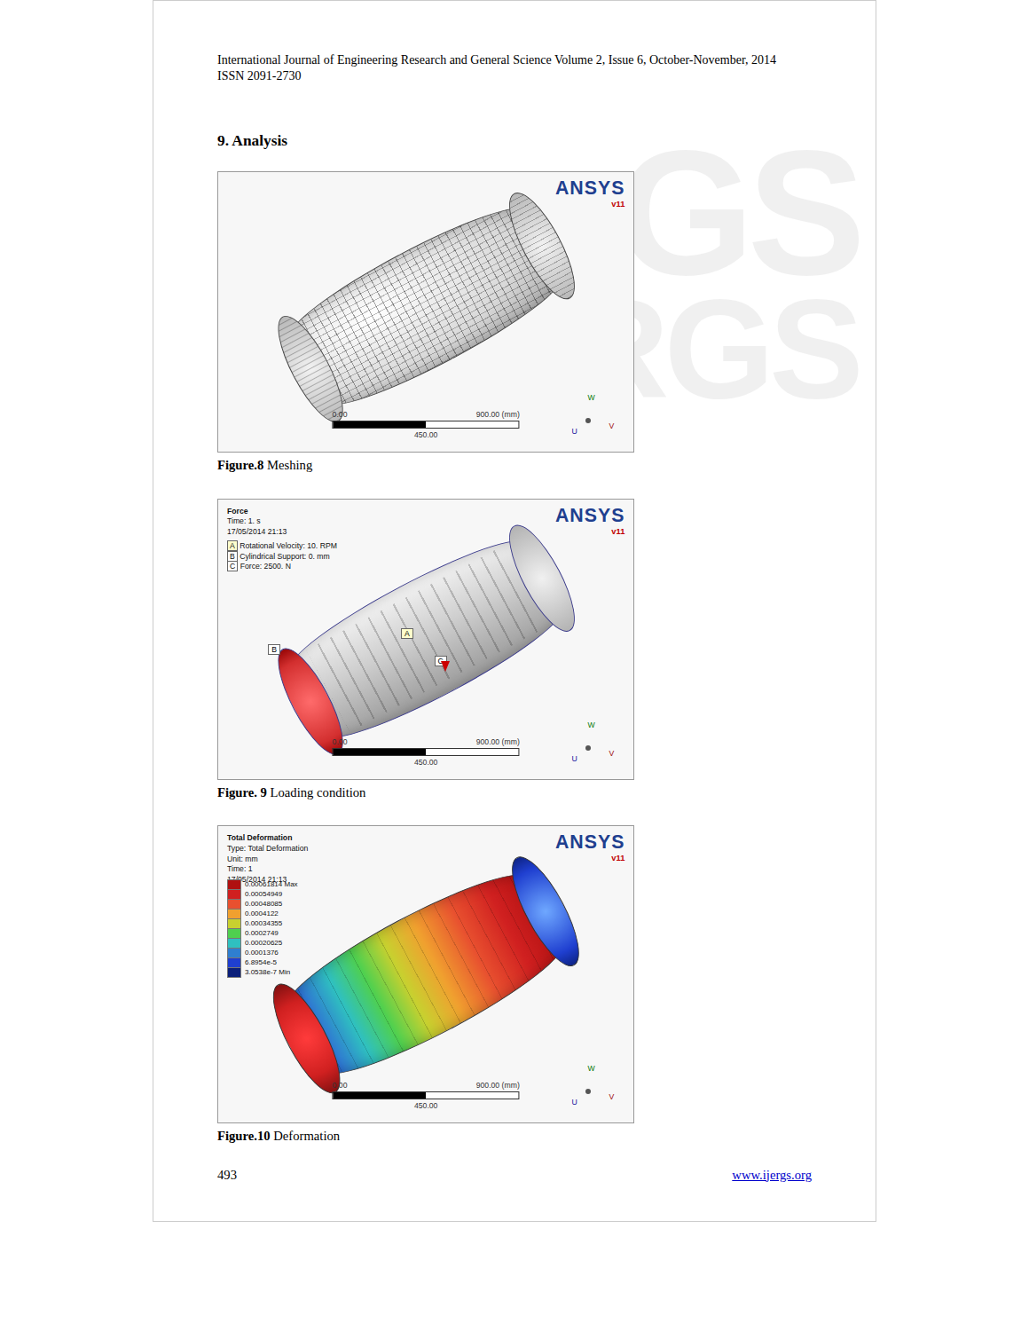GS IJERGS
International Journal of Engineering Research and General Science Volume 2, Issue 6, October-November, 2014
ISSN 2091-2730
9. Analysis
ANSYSv11
0.00900.00 (mm)
450.00
W U V
Figure.8 Meshing
ANSYSv11
Force
Time: 1. s
17/05/2014 21:13
A Rotational Velocity: 10. RPM
B Cylindrical Support: 0. mm
C Force: 2500. N
A
B
C
0.00900.00 (mm)
450.00
W U V
Figure. 9 Loading condition
ANSYSv11
Total Deformation
Type: Total Deformation
Unit: mm
Time: 1
17/05/2014 21:13
0.00061814 Max
0.00054949
0.00048085
0.0004122
0.00034355
0.0002749
0.00020625
0.0001376
6.8954e-5
3.0538e-7 Min
0.00900.00 (mm)
450.00
W U V
Figure.10 Deformation
493 www.ijergs.org